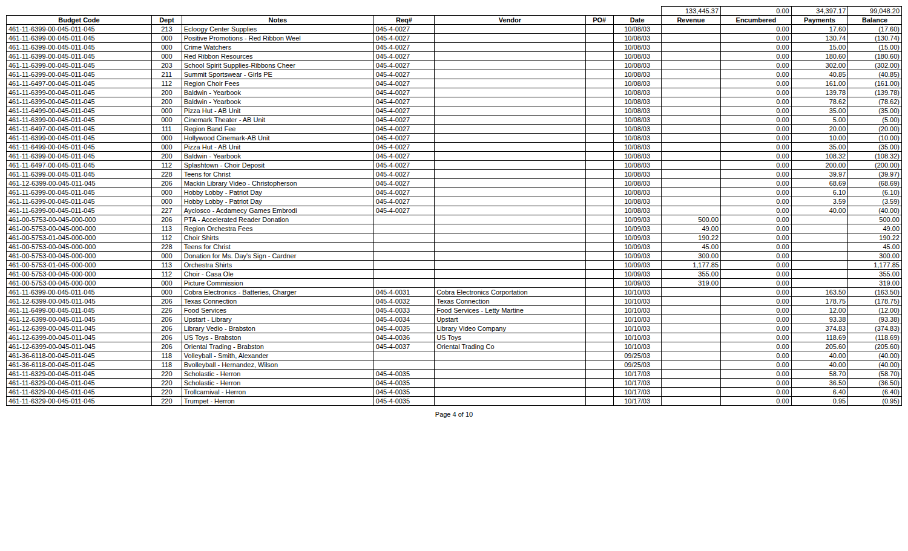| | | | | | | | 133,445.37 | 0.00 | 34,397.17 | 99,048.20 |
| --- | --- | --- | --- | --- | --- | --- | --- | --- | --- | --- |
| Budget Code | Dept | Notes | Req# | Vendor | PO# | Date | Revenue | Encumbered | Payments | Balance |
| 461-11-6399-00-045-011-045 | 213 | Ecloogy Center Supplies | 045-4-0027 | | | 10/08/03 | | 0.00 | 17.60 | (17.60) |
| 461-11-6399-00-045-011-045 | 000 | Positive Promotions - Red Ribbon Weel | 045-4-0027 | | | 10/08/03 | | 0.00 | 130.74 | (130.74) |
| 461-11-6399-00-045-011-045 | 000 | Crime Watchers | 045-4-0027 | | | 10/08/03 | | 0.00 | 15.00 | (15.00) |
| 461-11-6399-00-045-011-045 | 000 | Red Ribbon Resources | 045-4-0027 | | | 10/08/03 | | 0.00 | 180.60 | (180.60) |
| 461-11-6399-00-045-011-045 | 203 | School Spirit Supplies-Ribbons Cheer | 045-4-0027 | | | 10/08/03 | | 0.00 | 302.00 | (302.00) |
| 461-11-6399-00-045-011-045 | 211 | Summit Sportswear - Girls PE | 045-4-0027 | | | 10/08/03 | | 0.00 | 40.85 | (40.85) |
| 461-11-6497-00-045-011-045 | 112 | Region Choir Fees | 045-4-0027 | | | 10/08/03 | | 0.00 | 161.00 | (161.00) |
| 461-11-6399-00-045-011-045 | 200 | Baldwin - Yearbook | 045-4-0027 | | | 10/08/03 | | 0.00 | 139.78 | (139.78) |
| 461-11-6399-00-045-011-045 | 200 | Baldwin - Yearbook | 045-4-0027 | | | 10/08/03 | | 0.00 | 78.62 | (78.62) |
| 461-11-6499-00-045-011-045 | 000 | Pizza Hut - AB Unit | 045-4-0027 | | | 10/08/03 | | 0.00 | 35.00 | (35.00) |
| 461-11-6399-00-045-011-045 | 000 | Cinemark Theater - AB Unit | 045-4-0027 | | | 10/08/03 | | 0.00 | 5.00 | (5.00) |
| 461-11-6497-00-045-011-045 | 111 | Region Band Fee | 045-4-0027 | | | 10/08/03 | | 0.00 | 20.00 | (20.00) |
| 461-11-6399-00-045-011-045 | 000 | Hollywood Cinemark-AB Unit | 045-4-0027 | | | 10/08/03 | | 0.00 | 10.00 | (10.00) |
| 461-11-6499-00-045-011-045 | 000 | Pizza Hut - AB Unit | 045-4-0027 | | | 10/08/03 | | 0.00 | 35.00 | (35.00) |
| 461-11-6399-00-045-011-045 | 200 | Baldwin - Yearbook | 045-4-0027 | | | 10/08/03 | | 0.00 | 108.32 | (108.32) |
| 461-11-6497-00-045-011-045 | 112 | Splashtown - Choir Deposit | 045-4-0027 | | | 10/08/03 | | 0.00 | 200.00 | (200.00) |
| 461-11-6399-00-045-011-045 | 228 | Teens for Christ | 045-4-0027 | | | 10/08/03 | | 0.00 | 39.97 | (39.97) |
| 461-12-6399-00-045-011-045 | 206 | Mackin Library Video - Christopherson | 045-4-0027 | | | 10/08/03 | | 0.00 | 68.69 | (68.69) |
| 461-11-6399-00-045-011-045 | 000 | Hobby Lobby - Patriot Day | 045-4-0027 | | | 10/08/03 | | 0.00 | 6.10 | (6.10) |
| 461-11-6399-00-045-011-045 | 000 | Hobby Lobby - Patriot Day | 045-4-0027 | | | 10/08/03 | | 0.00 | 3.59 | (3.59) |
| 461-11-6399-00-045-011-045 | 227 | Ayclosco - Acdamecy Games Embrodi | 045-4-0027 | | | 10/08/03 | | 0.00 | 40.00 | (40.00) |
| 461-00-5753-00-045-000-000 | 206 | PTA - Accelerated Reader Donation | | | | 10/09/03 | 500.00 | 0.00 | | 500.00 |
| 461-00-5753-00-045-000-000 | 113 | Region Orchestra Fees | | | | 10/09/03 | 49.00 | 0.00 | | 49.00 |
| 461-00-5753-01-045-000-000 | 112 | Choir Shirts | | | | 10/09/03 | 190.22 | 0.00 | | 190.22 |
| 461-00-5753-00-045-000-000 | 228 | Teens for Christ | | | | 10/09/03 | 45.00 | 0.00 | | 45.00 |
| 461-00-5753-00-045-000-000 | 000 | Donation for Ms. Day's Sign - Cardner | | | | 10/09/03 | 300.00 | 0.00 | | 300.00 |
| 461-00-5753-01-045-000-000 | 113 | Orchestra Shirts | | | | 10/09/03 | 1,177.85 | 0.00 | | 1,177.85 |
| 461-00-5753-00-045-000-000 | 112 | Choir - Casa Ole | | | | 10/09/03 | 355.00 | 0.00 | | 355.00 |
| 461-00-5753-00-045-000-000 | 000 | Picture Commission | | | | 10/09/03 | 319.00 | 0.00 | | 319.00 |
| 461-11-6399-00-045-011-045 | 000 | Cobra Electronics - Batteries, Charger | 045-4-0031 | Cobra Electronics Corportation | | 10/10/03 | | 0.00 | 163.50 | (163.50) |
| 461-12-6399-00-045-011-045 | 206 | Texas Connection | 045-4-0032 | Texas Connection | | 10/10/03 | | 0.00 | 178.75 | (178.75) |
| 461-11-6499-00-045-011-045 | 226 | Food Services | 045-4-0033 | Food Services - Letty Martine | | 10/10/03 | | 0.00 | 12.00 | (12.00) |
| 461-12-6399-00-045-011-045 | 206 | Upstart - Library | 045-4-0034 | Upstart | | 10/10/03 | | 0.00 | 93.38 | (93.38) |
| 461-12-6399-00-045-011-045 | 206 | Library Vedio - Brabston | 045-4-0035 | Library Video Company | | 10/10/03 | | 0.00 | 374.83 | (374.83) |
| 461-12-6399-00-045-011-045 | 206 | US Toys - Brabston | 045-4-0036 | US Toys | | 10/10/03 | | 0.00 | 118.69 | (118.69) |
| 461-12-6399-00-045-011-045 | 206 | Oriental Trading - Brabston | 045-4-0037 | Oriental Trading Co | | 10/10/03 | | 0.00 | 205.60 | (205.60) |
| 461-36-6118-00-045-011-045 | 118 | Volleyball - Smith, Alexander | | | | 09/25/03 | | 0.00 | 40.00 | (40.00) |
| 461-36-6118-00-045-011-045 | 118 | Bvolleyball - Hernandez, Wilson | | | | 09/25/03 | | 0.00 | 40.00 | (40.00) |
| 461-11-6329-00-045-011-045 | 220 | Scholastic - Herron | 045-4-0035 | | | 10/17/03 | | 0.00 | 58.70 | (58.70) |
| 461-11-6329-00-045-011-045 | 220 | Scholastic - Herron | 045-4-0035 | | | 10/17/03 | | 0.00 | 36.50 | (36.50) |
| 461-11-6329-00-045-011-045 | 220 | Trollcarnival - Herron | 045-4-0035 | | | 10/17/03 | | 0.00 | 6.40 | (6.40) |
| 461-11-6329-00-045-011-045 | 220 | Trumpet - Herron | 045-4-0035 | | | 10/17/03 | | 0.00 | 0.95 | (0.95) |
Page 4 of 10